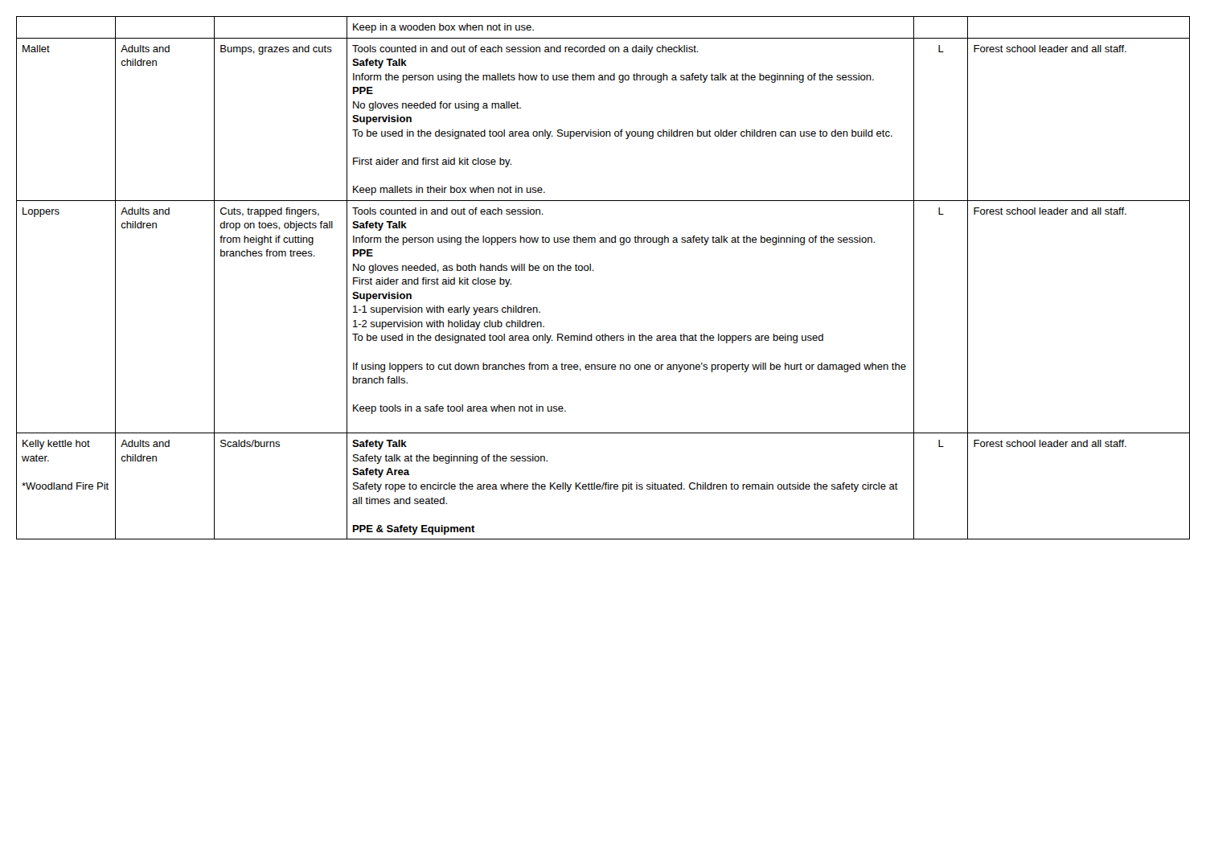| | | | Keep in a wooden box when not in use. | | |
| Mallet | Adults and children | Bumps, grazes and cuts | Tools counted in and out of each session and recorded on a daily checklist. Safety Talk Inform the person using the mallets how to use them and go through a safety talk at the beginning of the session. PPE No gloves needed for using a mallet. Supervision To be used in the designated tool area only. Supervision of young children but older children can use to den build etc. First aider and first aid kit close by. Keep mallets in their box when not in use. | L | Forest school leader and all staff. |
| Loppers | Adults and children | Cuts, trapped fingers, drop on toes, objects fall from height if cutting branches from trees. | Tools counted in and out of each session. Safety Talk Inform the person using the loppers how to use them and go through a safety talk at the beginning of the session. PPE No gloves needed, as both hands will be on the tool. First aider and first aid kit close by. Supervision 1-1 supervision with early years children. 1-2 supervision with holiday club children. To be used in the designated tool area only. Remind others in the area that the loppers are being used If using loppers to cut down branches from a tree, ensure no one or anyone's property will be hurt or damaged when the branch falls. Keep tools in a safe tool area when not in use. | L | Forest school leader and all staff. |
| Kelly kettle hot water. *Woodland Fire Pit | Adults and children | Scalds/burns | Safety Talk Safety talk at the beginning of the session. Safety Area Safety rope to encircle the area where the Kelly Kettle/fire pit is situated. Children to remain outside the safety circle at all times and seated. PPE & Safety Equipment | L | Forest school leader and all staff. |